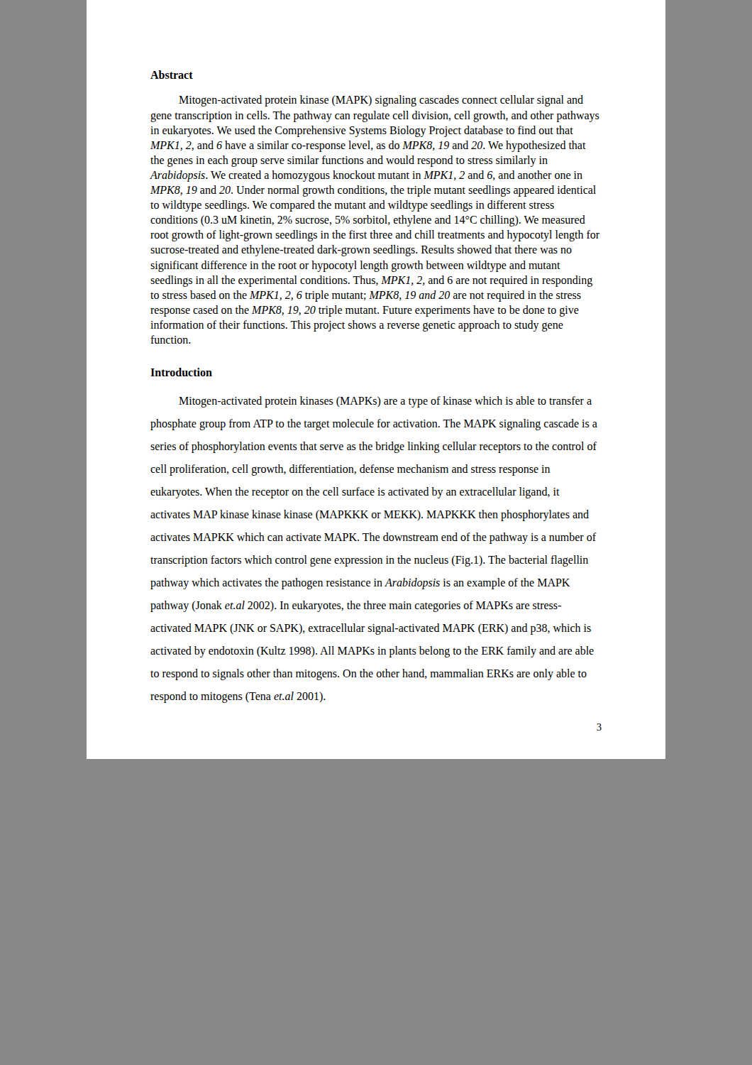Abstract
Mitogen-activated protein kinase (MAPK) signaling cascades connect cellular signal and gene transcription in cells. The pathway can regulate cell division, cell growth, and other pathways in eukaryotes. We used the Comprehensive Systems Biology Project database to find out that MPK1, 2, and 6 have a similar co-response level, as do MPK8, 19 and 20. We hypothesized that the genes in each group serve similar functions and would respond to stress similarly in Arabidopsis. We created a homozygous knockout mutant in MPK1, 2 and 6, and another one in MPK8, 19 and 20. Under normal growth conditions, the triple mutant seedlings appeared identical to wildtype seedlings. We compared the mutant and wildtype seedlings in different stress conditions (0.3 uM kinetin, 2% sucrose, 5% sorbitol, ethylene and 14°C chilling). We measured root growth of light-grown seedlings in the first three and chill treatments and hypocotyl length for sucrose-treated and ethylene-treated dark-grown seedlings. Results showed that there was no significant difference in the root or hypocotyl length growth between wildtype and mutant seedlings in all the experimental conditions. Thus, MPK1, 2, and 6 are not required in responding to stress based on the MPK1, 2, 6 triple mutant; MPK8, 19 and 20 are not required in the stress response cased on the MPK8, 19, 20 triple mutant. Future experiments have to be done to give information of their functions. This project shows a reverse genetic approach to study gene function.
Introduction
Mitogen-activated protein kinases (MAPKs) are a type of kinase which is able to transfer a phosphate group from ATP to the target molecule for activation. The MAPK signaling cascade is a series of phosphorylation events that serve as the bridge linking cellular receptors to the control of cell proliferation, cell growth, differentiation, defense mechanism and stress response in eukaryotes. When the receptor on the cell surface is activated by an extracellular ligand, it activates MAP kinase kinase kinase (MAPKKK or MEKK). MAPKKK then phosphorylates and activates MAPKK which can activate MAPK. The downstream end of the pathway is a number of transcription factors which control gene expression in the nucleus (Fig.1). The bacterial flagellin pathway which activates the pathogen resistance in Arabidopsis is an example of the MAPK pathway (Jonak et.al 2002). In eukaryotes, the three main categories of MAPKs are stress-activated MAPK (JNK or SAPK), extracellular signal-activated MAPK (ERK) and p38, which is activated by endotoxin (Kultz 1998). All MAPKs in plants belong to the ERK family and are able to respond to signals other than mitogens. On the other hand, mammalian ERKs are only able to respond to mitogens (Tena et.al 2001).
3